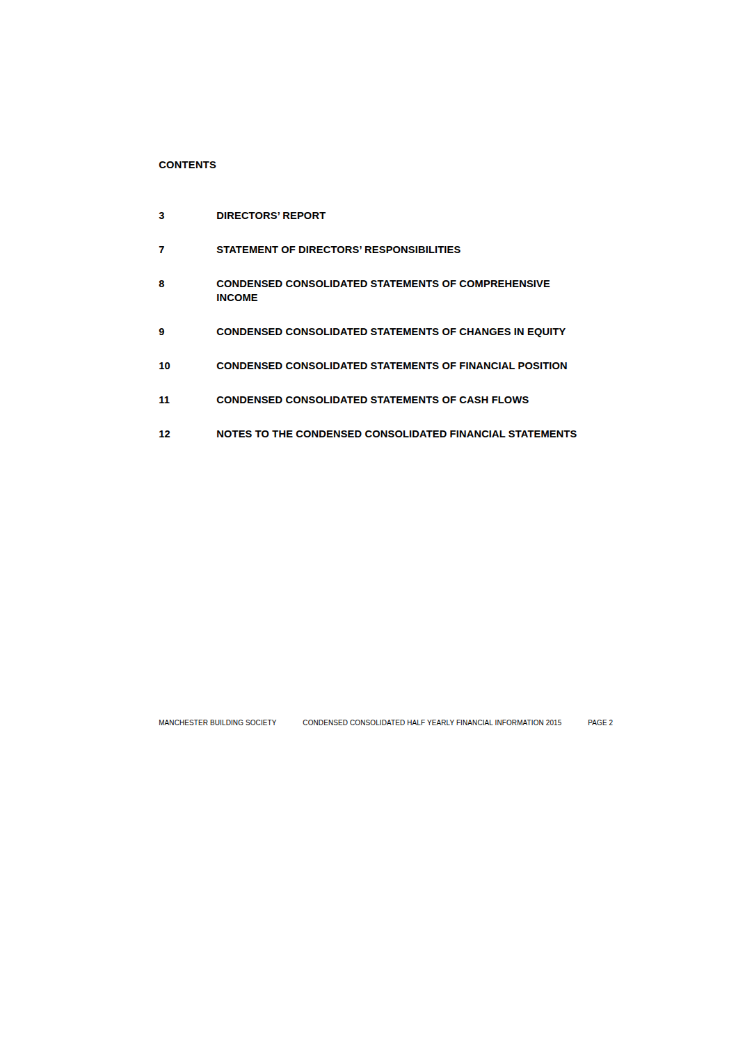CONTENTS
3 DIRECTORS’ REPORT
7 STATEMENT OF DIRECTORS’ RESPONSIBILITIES
8 CONDENSED CONSOLIDATED STATEMENTS OF COMPREHENSIVE INCOME
9 CONDENSED CONSOLIDATED STATEMENTS OF CHANGES IN EQUITY
10 CONDENSED CONSOLIDATED STATEMENTS OF FINANCIAL POSITION
11 CONDENSED CONSOLIDATED STATEMENTS OF CASH FLOWS
12 NOTES TO THE CONDENSED CONSOLIDATED FINANCIAL STATEMENTS
MANCHESTER BUILDING SOCIETY CONDENSED CONSOLIDATED HALF YEARLY FINANCIAL INFORMATION 2015 PAGE 2